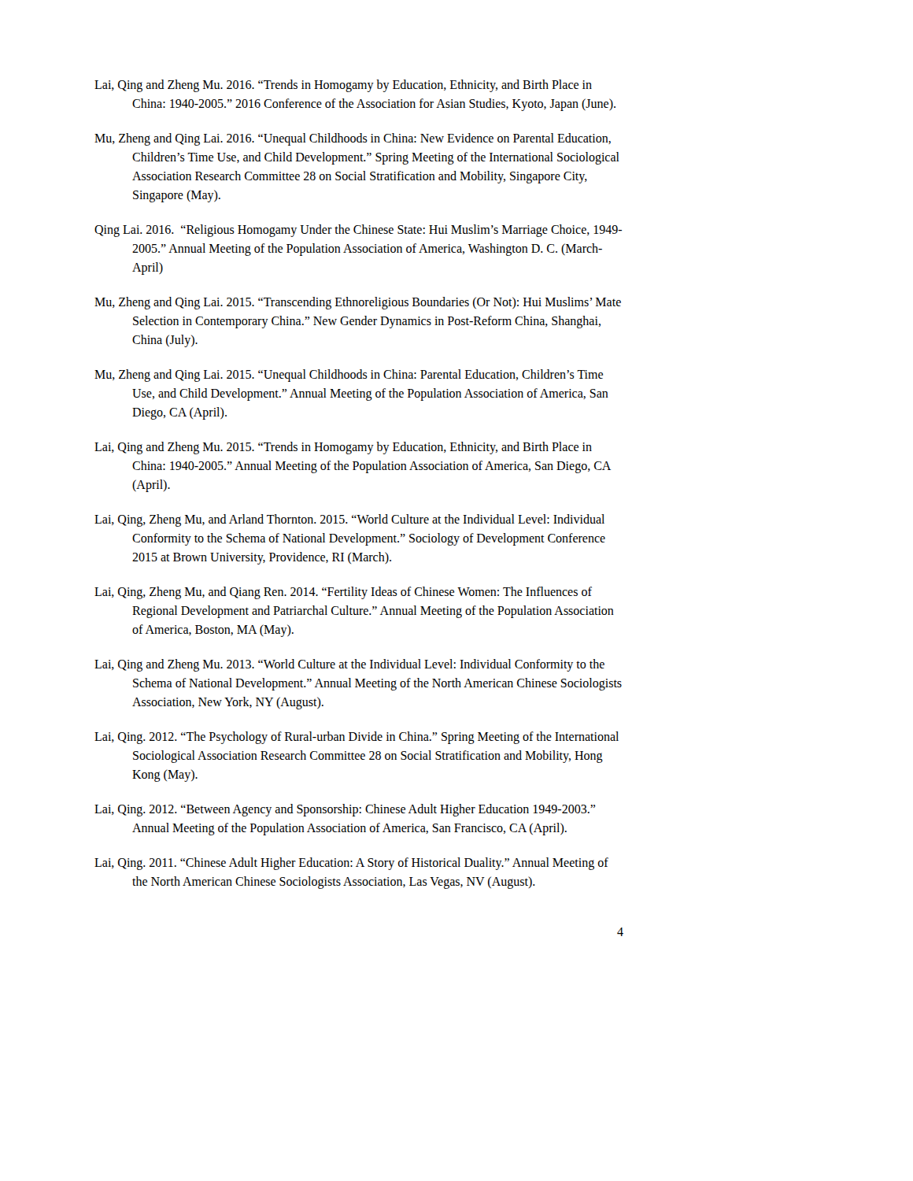Lai, Qing and Zheng Mu. 2016. “Trends in Homogamy by Education, Ethnicity, and Birth Place in China: 1940-2005.” 2016 Conference of the Association for Asian Studies, Kyoto, Japan (June).
Mu, Zheng and Qing Lai. 2016. “Unequal Childhoods in China: New Evidence on Parental Education, Children’s Time Use, and Child Development.” Spring Meeting of the International Sociological Association Research Committee 28 on Social Stratification and Mobility, Singapore City, Singapore (May).
Qing Lai. 2016. “Religious Homogamy Under the Chinese State: Hui Muslim’s Marriage Choice, 1949-2005.” Annual Meeting of the Population Association of America, Washington D. C. (March-April)
Mu, Zheng and Qing Lai. 2015. “Transcending Ethnoreligious Boundaries (Or Not): Hui Muslims’ Mate Selection in Contemporary China.” New Gender Dynamics in Post-Reform China, Shanghai, China (July).
Mu, Zheng and Qing Lai. 2015. “Unequal Childhoods in China: Parental Education, Children’s Time Use, and Child Development.” Annual Meeting of the Population Association of America, San Diego, CA (April).
Lai, Qing and Zheng Mu. 2015. “Trends in Homogamy by Education, Ethnicity, and Birth Place in China: 1940-2005.” Annual Meeting of the Population Association of America, San Diego, CA (April).
Lai, Qing, Zheng Mu, and Arland Thornton. 2015. “World Culture at the Individual Level: Individual Conformity to the Schema of National Development.” Sociology of Development Conference 2015 at Brown University, Providence, RI (March).
Lai, Qing, Zheng Mu, and Qiang Ren. 2014. “Fertility Ideas of Chinese Women: The Influences of Regional Development and Patriarchal Culture.” Annual Meeting of the Population Association of America, Boston, MA (May).
Lai, Qing and Zheng Mu. 2013. “World Culture at the Individual Level: Individual Conformity to the Schema of National Development.” Annual Meeting of the North American Chinese Sociologists Association, New York, NY (August).
Lai, Qing. 2012. “The Psychology of Rural-urban Divide in China.” Spring Meeting of the International Sociological Association Research Committee 28 on Social Stratification and Mobility, Hong Kong (May).
Lai, Qing. 2012. “Between Agency and Sponsorship: Chinese Adult Higher Education 1949-2003.” Annual Meeting of the Population Association of America, San Francisco, CA (April).
Lai, Qing. 2011. “Chinese Adult Higher Education: A Story of Historical Duality.” Annual Meeting of the North American Chinese Sociologists Association, Las Vegas, NV (August).
4